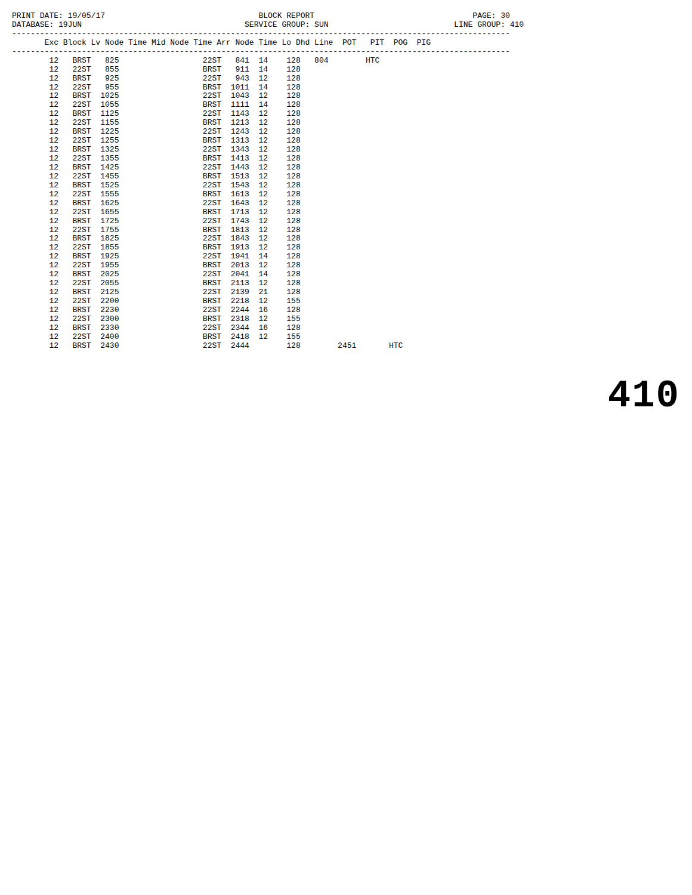PRINT DATE: 19/05/17                                 BLOCK REPORT                                  PAGE: 30
DATABASE: 19JUN                                   SERVICE GROUP: SUN                           LINE GROUP: 410
-----------------------------------------------------------------------------------------------------------
       Exc Block Lv Node Time Mid Node Time Arr Node Time Lo Dhd Line  POT   PIT  POG  PIG
-----------------------------------------------------------------------------------------------------------
        12   BRST   825                  22ST   841  14    128   804        HTC
        12   22ST   855                  BRST   911  14    128
        12   BRST   925                  22ST   943  12    128
        12   22ST   955                  BRST  1011  14    128
        12   BRST  1025                  22ST  1043  12    128
        12   22ST  1055                  BRST  1111  14    128
        12   BRST  1125                  22ST  1143  12    128
        12   22ST  1155                  BRST  1213  12    128
        12   BRST  1225                  22ST  1243  12    128
        12   22ST  1255                  BRST  1313  12    128
        12   BRST  1325                  22ST  1343  12    128
        12   22ST  1355                  BRST  1413  12    128
        12   BRST  1425                  22ST  1443  12    128
        12   22ST  1455                  BRST  1513  12    128
        12   BRST  1525                  22ST  1543  12    128
        12   22ST  1555                  BRST  1613  12    128
        12   BRST  1625                  22ST  1643  12    128
        12   22ST  1655                  BRST  1713  12    128
        12   BRST  1725                  22ST  1743  12    128
        12   22ST  1755                  BRST  1813  12    128
        12   BRST  1825                  22ST  1843  12    128
        12   22ST  1855                  BRST  1913  12    128
        12   BRST  1925                  22ST  1941  14    128
        12   22ST  1955                  BRST  2013  12    128
        12   BRST  2025                  22ST  2041  14    128
        12   22ST  2055                  BRST  2113  12    128
        12   BRST  2125                  22ST  2139  21    128
        12   22ST  2200                  BRST  2218  12    155
        12   BRST  2230                  22ST  2244  16    128
        12   22ST  2300                  BRST  2318  12    155
        12   BRST  2330                  22ST  2344  16    128
        12   22ST  2400                  BRST  2418  12    155
        12   BRST  2430                  22ST  2444        128        2451       HTC
410